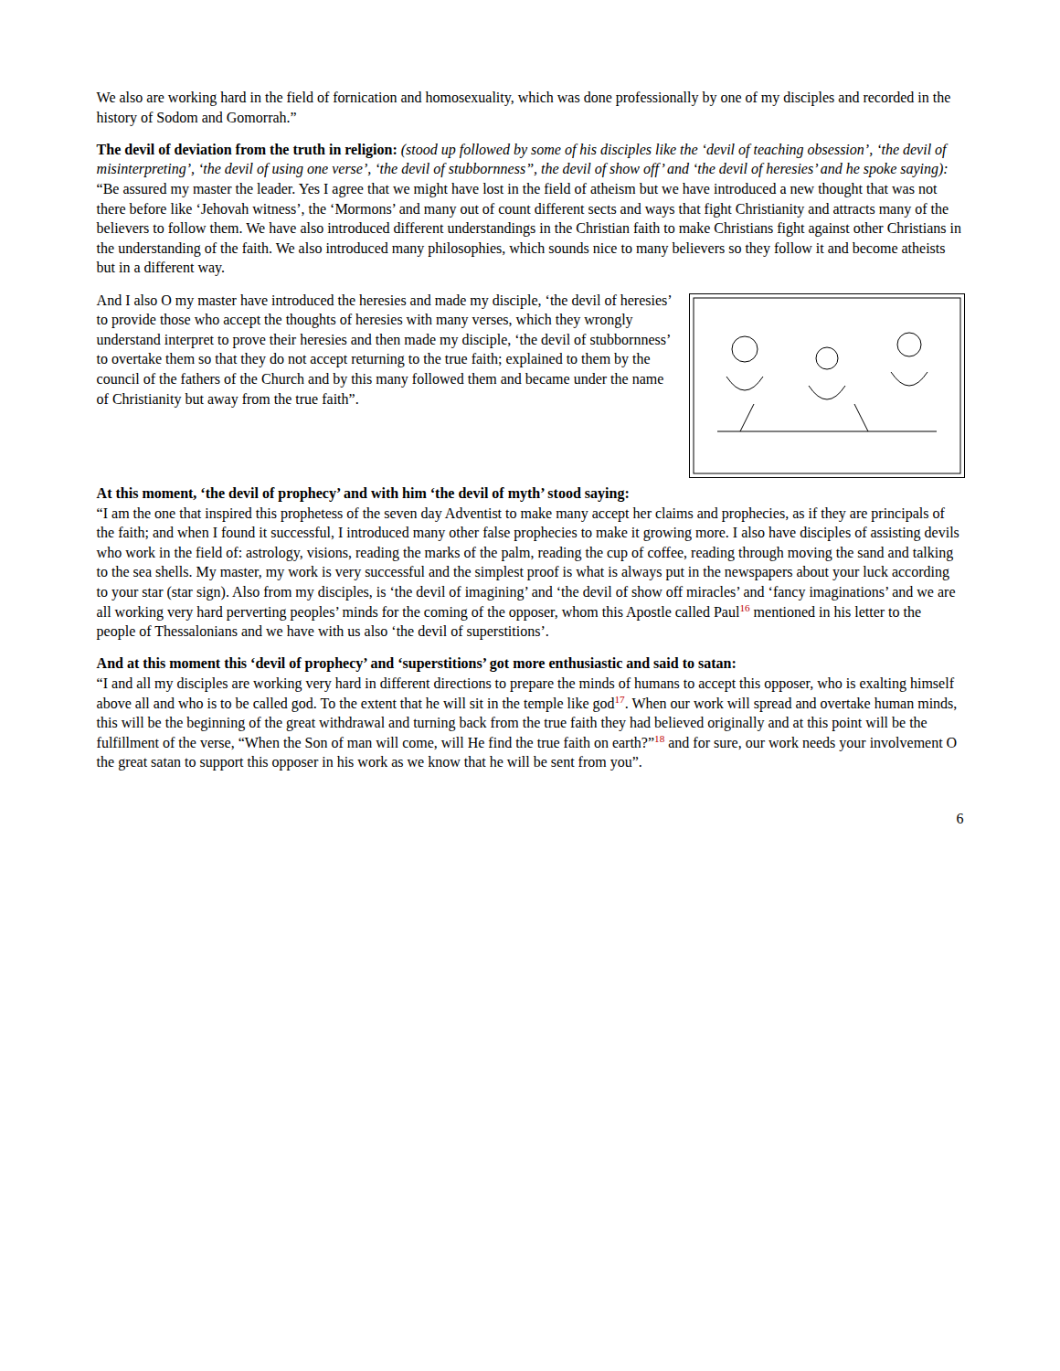We also are working hard in the field of fornication and homosexuality, which was done professionally by one of my disciples and recorded in the history of Sodom and Gomorrah.”
The devil of deviation from the truth in religion: (stood up followed by some of his disciples like the ‘devil of teaching obsession’, ‘the devil of misinterpreting’, ‘the devil of using one verse’, ‘the devil of stubbornness”, the devil of show off’ and ‘the devil of heresies’ and he spoke saying):
“Be assured my master the leader. Yes I agree that we might have lost in the field of atheism but we have introduced a new thought that was not there before like ‘Jehovah witness’, the ‘Mormons’ and many out of count different sects and ways that fight Christianity and attracts many of the believers to follow them. We have also introduced different understandings in the Christian faith to make Christians fight against other Christians in the understanding of the faith. We also introduced many philosophies, which sounds nice to many believers so they follow it and become atheists but in a different way.
And I also O my master have introduced the heresies and made my disciple, ‘the devil of heresies’ to provide those who accept the thoughts of heresies with many verses, which they wrongly understand interpret to prove their heresies and then made my disciple, ‘the devil of stubbornness’ to overtake them so that they do not accept returning to the true faith; explained to them by the council of the fathers of the Church and by this many followed them and became under the name of Christianity but away from the true faith”.
At this moment, ‘the devil of prophecy’ and with him ‘the devil of myth’ stood saying:
“I am the one that inspired this prophetess of the seven day Adventist to make many accept her claims and prophecies, as if they are principals of the faith; and when I found it successful, I introduced many other false prophecies to make it growing more. I also have disciples of assisting devils who work in the field of: astrology, visions, reading the marks of the palm, reading the cup of coffee, reading through moving the sand and talking to the sea shells. My master, my work is very successful and the simplest proof is what is always put in the newspapers about your luck according to your star (star sign). Also from my disciples, is ‘the devil of imagining’ and ‘the devil of show off miracles’ and ‘fancy imaginations’ and we are all working very hard perverting peoples’ minds for the coming of the opposer, whom this Apostle called Paul16 mentioned in his letter to the people of Thessalonians and we have with us also ‘the devil of superstitions’.
And at this moment this ‘devil of prophecy’ and ‘superstitions’ got more enthusiastic and said to satan:
“I and all my disciples are working very hard in different directions to prepare the minds of humans to accept this opposer, who is exalting himself above all and who is to be called god. To the extent that he will sit in the temple like god17. When our work will spread and overtake human minds, this will be the beginning of the great withdrawal and turning back from the true faith they had believed originally and at this point will be the fulfillment of the verse, “When the Son of man will come, will He find the true faith on earth?”18 and for sure, our work needs your involvement O the great satan to support this opposer in his work as we know that he will be sent from you”.
6